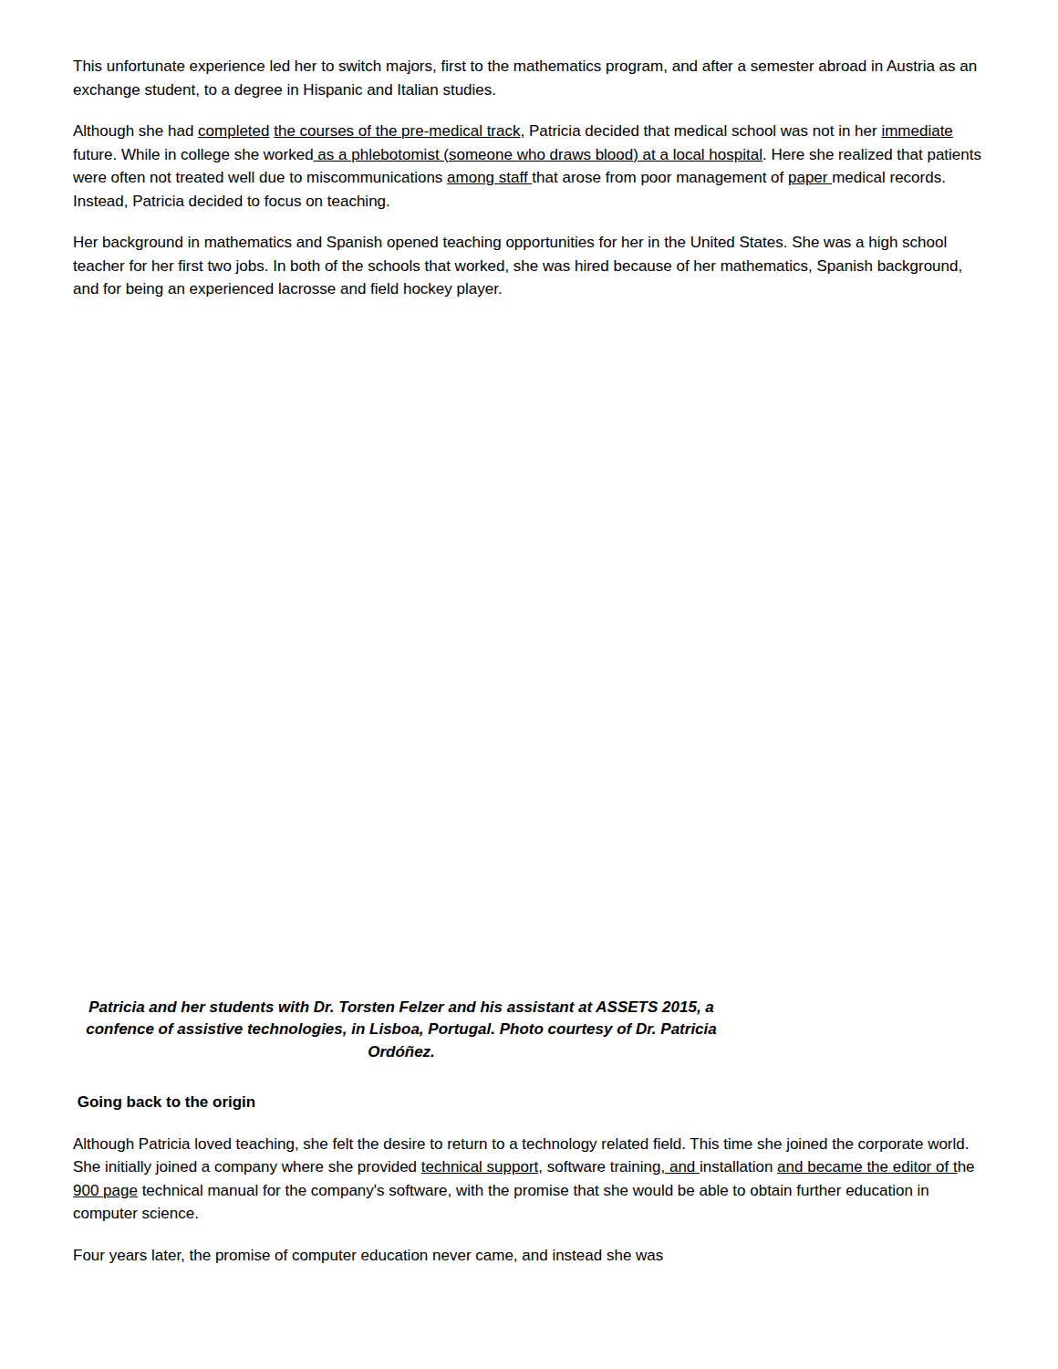This unfortunate experience led her to switch majors, first to the mathematics program, and after a semester abroad in Austria as an exchange student, to a degree in Hispanic and Italian studies.
Although she had completed the courses of the pre-medical track, Patricia decided that medical school was not in her immediate future. While in college she worked as a phlebotomist (someone who draws blood) at a local hospital. Here she realized that patients were often not treated well due to miscommunications among staff that arose from poor management of paper medical records. Instead, Patricia decided to focus on teaching.
Her background in mathematics and Spanish opened teaching opportunities for her in the United States. She was a high school teacher for her first two jobs. In both of the schools that worked, she was hired because of her mathematics, Spanish background, and for being an experienced lacrosse and field hockey player.
Patricia and her students with Dr. Torsten Felzer and his assistant at ASSETS 2015, a confence of assistive technologies, in Lisboa, Portugal. Photo courtesy of Dr. Patricia Ordóñez.
Going back to the origin
Although Patricia loved teaching, she felt the desire to return to a technology related field. This time she joined the corporate world. She initially joined a company where she provided technical support, software training, and installation and became the editor of the 900 page technical manual for the company's software, with the promise that she would be able to obtain further education in computer science.
Four years later, the promise of computer education never came, and instead she was